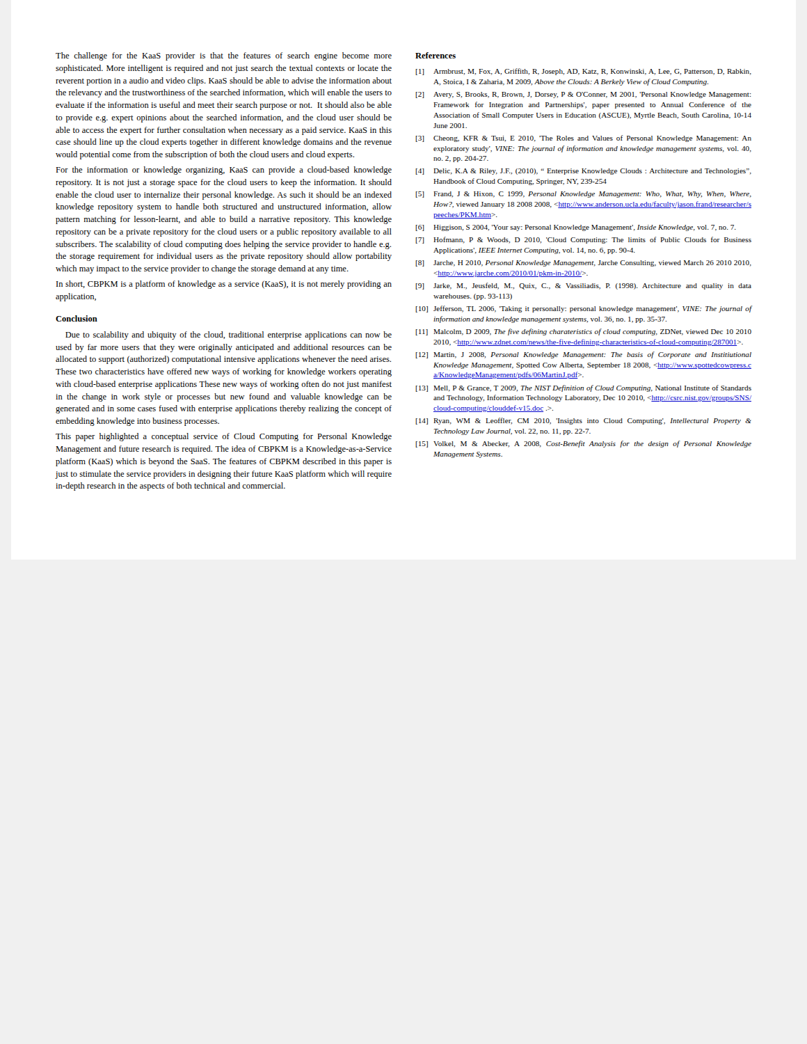The challenge for the KaaS provider is that the features of search engine become more sophisticated. More intelligent is required and not just search the textual contexts or locate the reverent portion in a audio and video clips. KaaS should be able to advise the information about the relevancy and the trustworthiness of the searched information, which will enable the users to evaluate if the information is useful and meet their search purpose or not. It should also be able to provide e.g. expert opinions about the searched information, and the cloud user should be able to access the expert for further consultation when necessary as a paid service. KaaS in this case should line up the cloud experts together in different knowledge domains and the revenue would potential come from the subscription of both the cloud users and cloud experts.
For the information or knowledge organizing, KaaS can provide a cloud-based knowledge repository. It is not just a storage space for the cloud users to keep the information. It should enable the cloud user to internalize their personal knowledge. As such it should be an indexed knowledge repository system to handle both structured and unstructured information, allow pattern matching for lesson-learnt, and able to build a narrative repository. This knowledge repository can be a private repository for the cloud users or a public repository available to all subscribers. The scalability of cloud computing does helping the service provider to handle e.g. the storage requirement for individual users as the private repository should allow portability which may impact to the service provider to change the storage demand at any time.
In short, CBPKM is a platform of knowledge as a service (KaaS), it is not merely providing an application,
Conclusion
Due to scalability and ubiquity of the cloud, traditional enterprise applications can now be used by far more users that they were originally anticipated and additional resources can be allocated to support (authorized) computational intensive applications whenever the need arises. These two characteristics have offered new ways of working for knowledge workers operating with cloud-based enterprise applications These new ways of working often do not just manifest in the change in work style or processes but new found and valuable knowledge can be generated and in some cases fused with enterprise applications thereby realizing the concept of embedding knowledge into business processes.
This paper highlighted a conceptual service of Cloud Computing for Personal Knowledge Management and future research is required. The idea of CBPKM is a Knowledge-as-a-Service platform (KaaS) which is beyond the SaaS. The features of CBPKM described in this paper is just to stimulate the service providers in designing their future KaaS platform which will require in-depth research in the aspects of both technical and commercial.
References
[1] Armbrust, M, Fox, A, Griffith, R, Joseph, AD, Katz, R, Konwinski, A, Lee, G, Patterson, D, Rabkin, A, Stoica, I & Zaharia, M 2009, Above the Clouds: A Berkely View of Cloud Computing.
[2] Avery, S, Brooks, R, Brown, J, Dorsey, P & O'Conner, M 2001, 'Personal Knowledge Management: Framework for Integration and Partnerships', paper presented to Annual Conference of the Association of Small Computer Users in Education (ASCUE), Myrtle Beach, South Carolina, 10-14 June 2001.
[3] Cheong, KFR & Tsui, E 2010, 'The Roles and Values of Personal Knowledge Management: An exploratory study', VINE: The journal of information and knowledge management systems, vol. 40, no. 2, pp. 204-27.
[4] Delic, K.A & Riley, J.F., (2010), “ Enterprise Knowledge Clouds : Architecture and Technologies”, Handbook of Cloud Computing, Springer, NY, 239-254
[5] Frand, J & Hixon, C 1999, Personal Knowledge Management: Who, What, Why, When, Where, How?, viewed January 18 2008 2008, <http://www.anderson.ucla.edu/faculty/jason.frand/researcher/speeches/PKM.htm>.
[6] Higgison, S 2004, 'Your say: Personal Knowledge Management', Inside Knowledge, vol. 7, no. 7.
[7] Hofmann, P & Woods, D 2010, 'Cloud Computing: The limits of Public Clouds for Business Applications', IEEE Internet Computing, vol. 14, no. 6, pp. 90-4.
[8] Jarche, H 2010, Personal Knowledge Management, Jarche Consulting, viewed March 26 2010 2010, <http://www.jarche.com/2010/01/pkm-in-2010/>.
[9] Jarke, M., Jeusfeld, M., Quix, C., & Vassiliadis, P. (1998). Architecture and quality in data warehouses. (pp. 93-113)
[10] Jefferson, TL 2006, 'Taking it personally: personal knowledge management', VINE: The journal of information and knowledge management systems, vol. 36, no. 1, pp. 35-37.
[11] Malcolm, D 2009, The five defining charateristics of cloud computing, ZDNet, viewed Dec 10 2010 2010, <http://www.zdnet.com/news/the-five-defining-characteristics-of-cloud-computing/287001>.
[12] Martin, J 2008, Personal Knowledge Management: The basis of Corporate and Institiutional Knowledge Management, Spotted Cow Alberta, September 18 2008, <http://www.spottedcowpress.ca/KnowledgeManagement/pdfs/06MartinJ.pdf>.
[13] Mell, P & Grance, T 2009, The NIST Definition of Cloud Computing, National Institute of Standards and Technology, Information Technology Laboratory, Dec 10 2010, <http://csrc.nist.gov/groups/SNS/cloud-computing/clouddef-v15.doc .>.
[14] Ryan, WM & Leoffler, CM 2010, 'Insights into Cloud Computing', Intellectural Property & Technology Law Journal, vol. 22, no. 11, pp. 22-7.
[15] Volkel, M & Abecker, A 2008, Cost-Benefit Analysis for the design of Personal Knowledge Management Systems.